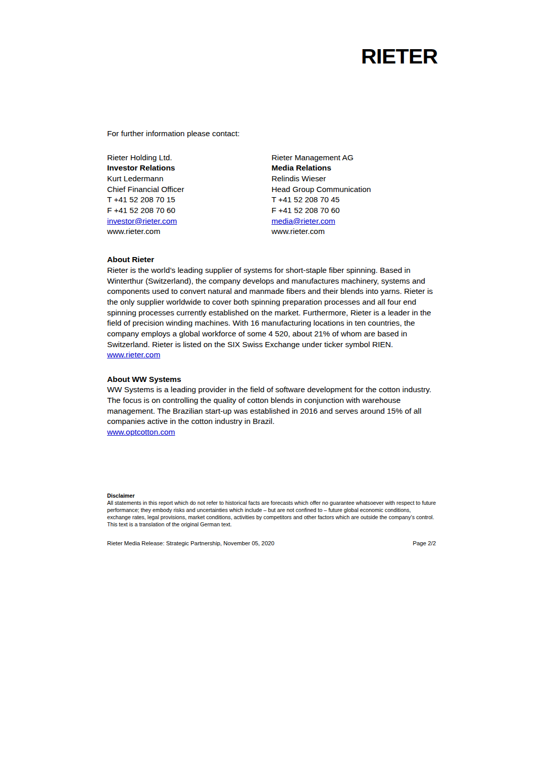RIETER
For further information please contact:
| Rieter Holding Ltd. | Rieter Management AG |
| Investor Relations | Media Relations |
| Kurt Ledermann | Relindis Wieser |
| Chief Financial Officer | Head Group Communication |
| T +41 52 208 70 15 | T +41 52 208 70 45 |
| F +41 52 208 70 60 | F +41 52 208 70 60 |
| investor@rieter.com | media@rieter.com |
| www.rieter.com | www.rieter.com |
About Rieter
Rieter is the world’s leading supplier of systems for short-staple fiber spinning. Based in Winterthur (Switzerland), the company develops and manufactures machinery, systems and components used to convert natural and manmade fibers and their blends into yarns. Rieter is the only supplier worldwide to cover both spinning preparation processes and all four end spinning processes currently established on the market. Furthermore, Rieter is a leader in the field of precision winding machines. With 16 manufacturing locations in ten countries, the company employs a global workforce of some 4 520, about 21% of whom are based in Switzerland. Rieter is listed on the SIX Swiss Exchange under ticker symbol RIEN. www.rieter.com
About WW Systems
WW Systems is a leading provider in the field of software development for the cotton industry. The focus is on controlling the quality of cotton blends in conjunction with warehouse management. The Brazilian start-up was established in 2016 and serves around 15% of all companies active in the cotton industry in Brazil.
www.optcotton.com
Disclaimer
All statements in this report which do not refer to historical facts are forecasts which offer no guarantee whatsoever with respect to future performance; they embody risks and uncertainties which include – but are not confined to – future global economic conditions, exchange rates, legal provisions, market conditions, activities by competitors and other factors which are outside the company’s control. This text is a translation of the original German text.
Rieter Media Release: Strategic Partnership, November 05, 2020 Page 2/2